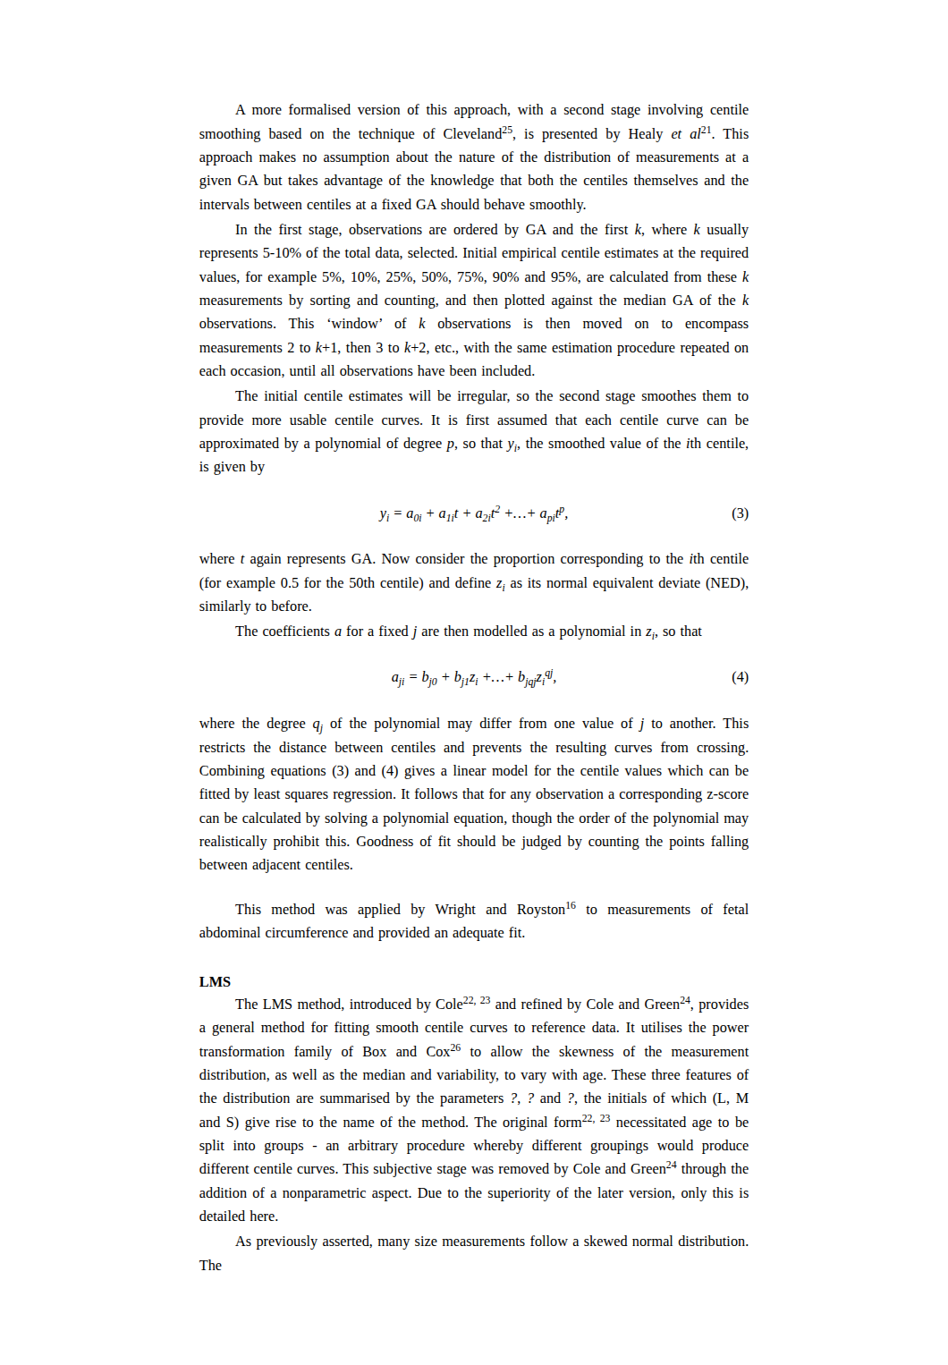A more formalised version of this approach, with a second stage involving centile smoothing based on the technique of Cleveland25, is presented by Healy et al21. This approach makes no assumption about the nature of the distribution of measurements at a given GA but takes advantage of the knowledge that both the centiles themselves and the intervals between centiles at a fixed GA should behave smoothly.
In the first stage, observations are ordered by GA and the first k, where k usually represents 5-10% of the total data, selected. Initial empirical centile estimates at the required values, for example 5%, 10%, 25%, 50%, 75%, 90% and 95%, are calculated from these k measurements by sorting and counting, and then plotted against the median GA of the k observations. This ‘window’ of k observations is then moved on to encompass measurements 2 to k+1, then 3 to k+2, etc., with the same estimation procedure repeated on each occasion, until all observations have been included.
The initial centile estimates will be irregular, so the second stage smoothes them to provide more usable centile curves. It is first assumed that each centile curve can be approximated by a polynomial of degree p, so that yi, the smoothed value of the ith centile, is given by
yi = a0i + a1it + a2it2 +…+ apitp, (3)
where t again represents GA. Now consider the proportion corresponding to the ith centile (for example 0.5 for the 50th centile) and define zi as its normal equivalent deviate (NED), similarly to before.
The coefficients a for a fixed j are then modelled as a polynomial in zi, so that
aji = bj0 + bj1zi +…+ bjqjziqj, (4)
where the degree qj of the polynomial may differ from one value of j to another. This restricts the distance between centiles and prevents the resulting curves from crossing. Combining equations (3) and (4) gives a linear model for the centile values which can be fitted by least squares regression. It follows that for any observation a corresponding z-score can be calculated by solving a polynomial equation, though the order of the polynomial may realistically prohibit this. Goodness of fit should be judged by counting the points falling between adjacent centiles.
This method was applied by Wright and Royston16 to measurements of fetal abdominal circumference and provided an adequate fit.
LMS
The LMS method, introduced by Cole22, 23 and refined by Cole and Green24, provides a general method for fitting smooth centile curves to reference data. It utilises the power transformation family of Box and Cox26 to allow the skewness of the measurement distribution, as well as the median and variability, to vary with age. These three features of the distribution are summarised by the parameters ?, ? and ?, the initials of which (L, M and S) give rise to the name of the method. The original form22, 23 necessitated age to be split into groups - an arbitrary procedure whereby different groupings would produce different centile curves. This subjective stage was removed by Cole and Green24 through the addition of a nonparametric aspect. Due to the superiority of the later version, only this is detailed here.
As previously asserted, many size measurements follow a skewed normal distribution. The